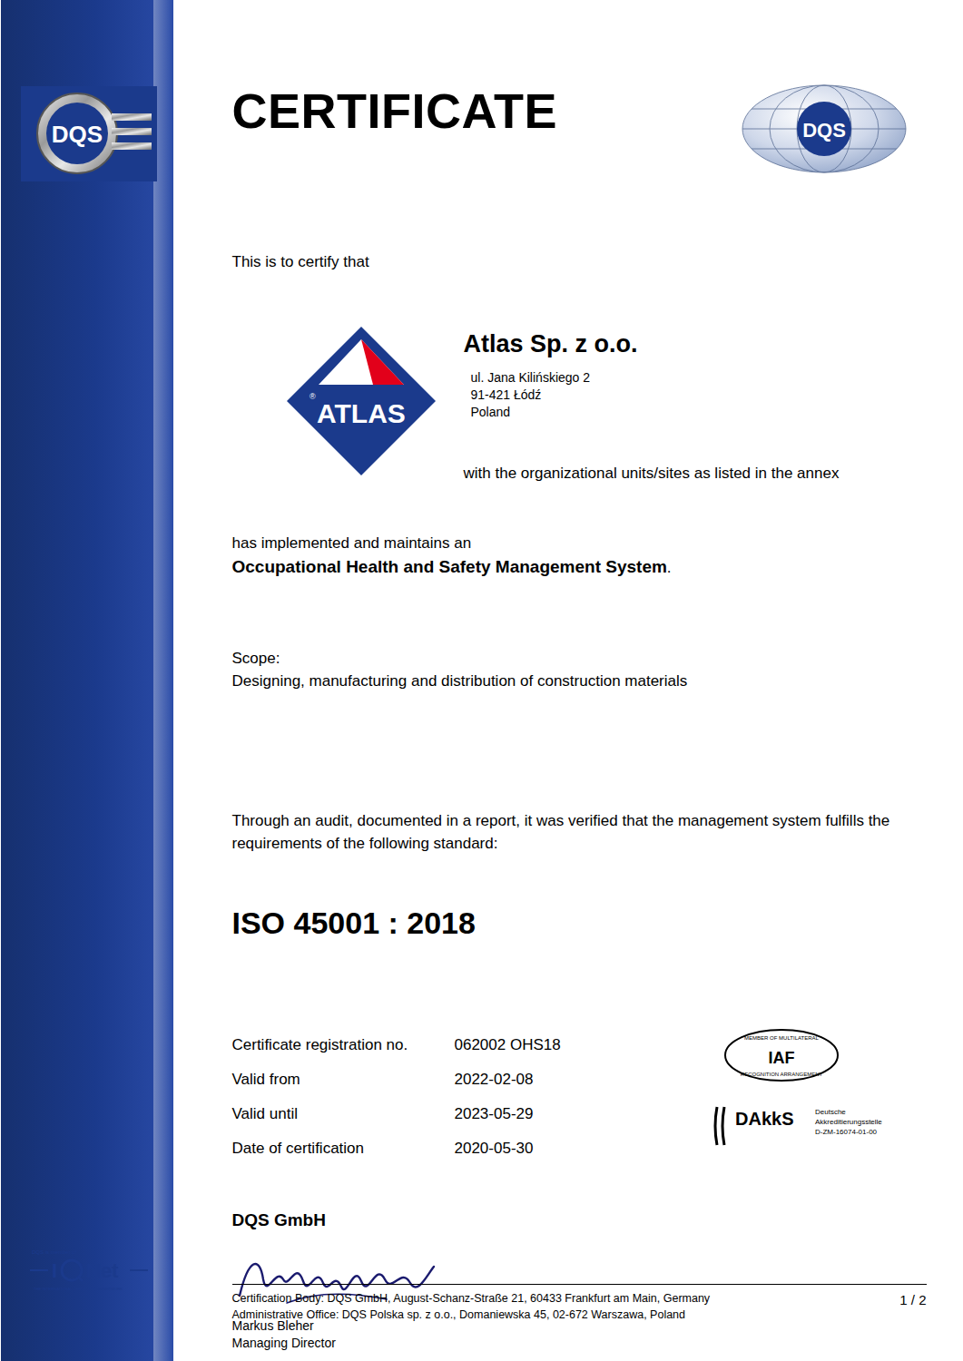DQS DQS DQS is member of I Net THE INTERNATIONAL CERTIFICATION NETWORK
CERTIFICATE
This is to certify that
ATLAS ®
Atlas Sp. z o.o.
ul. Jana Kilińskiego 2
91-421 Łódź
Poland
with the organizational units/sites as listed in the annex
has implemented and maintains an
Occupational Health and Safety Management System.
Scope:
Designing, manufacturing and distribution of construction materials
Through an audit, documented in a report, it was verified that the management system fulfills the requirements of the following standard:
ISO 45001 : 2018
| Certificate registration no. | 062002 OHS18 |
| Valid from | 2022-02-08 |
| Valid until | 2023-05-29 |
| Date of certification | 2020-05-30 |
MEMBER OF MULTILATERAL IAF RECOGNITION ARRANGEMENT DAkkS Deutsche Akkreditierungsstelle D-ZM-16074-01-00
DQS GmbH
Markus Bleher
Managing Director
Certification Body: DQS GmbH, August-Schanz-Straße 21, 60433 Frankfurt am Main, Germany
Administrative Office: DQS Polska sp. z o.o., Domaniewska 45, 02-672 Warszawa, Poland
1 / 2